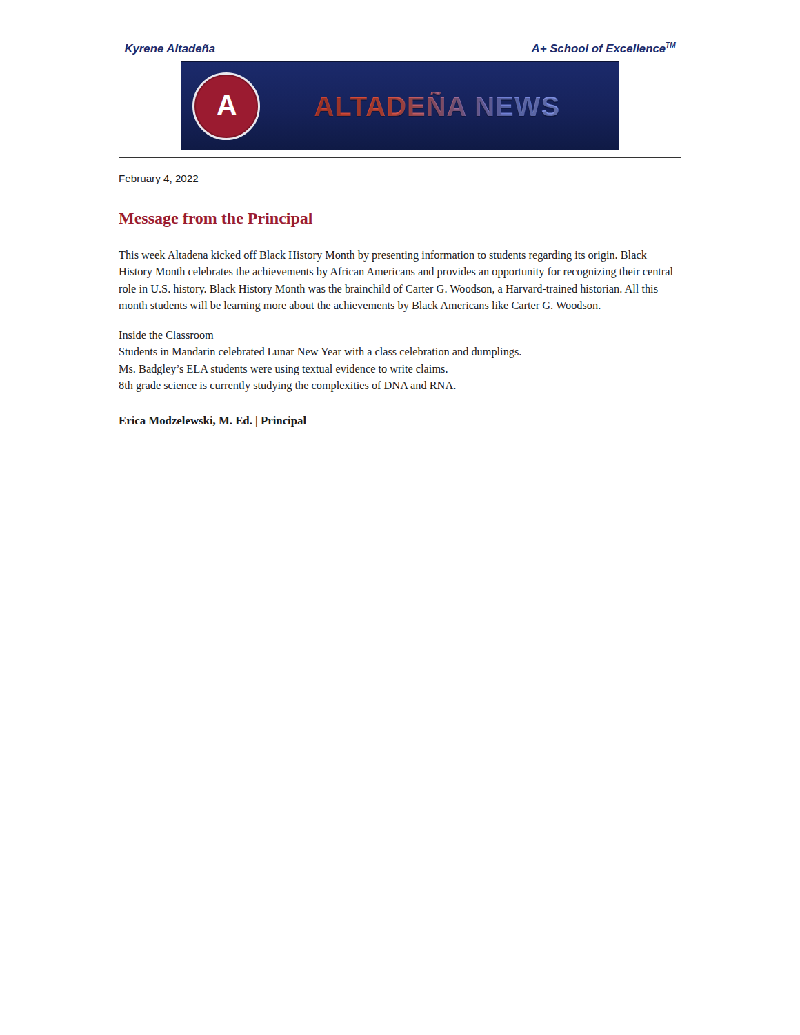Kyrene Altadeña A+ School of ExcellenceTM
A
ALTADEÑA NEWS
February 4, 2022
Message from the Principal
This week Altadena kicked off Black History Month by presenting information to students regarding its origin. Black History Month celebrates the achievements by African Americans and provides an opportunity for recognizing their central role in U.S. history. Black History Month was the brainchild of Carter G. Woodson, a Harvard-trained historian. All this month students will be learning more about the achievements by Black Americans like Carter G. Woodson.
Inside the Classroom
Students in Mandarin celebrated Lunar New Year with a class celebration and dumplings.
Ms. Badgley’s ELA students were using textual evidence to write claims.
8th grade science is currently studying the complexities of DNA and RNA.
Erica Modzelewski, M. Ed. | Principal